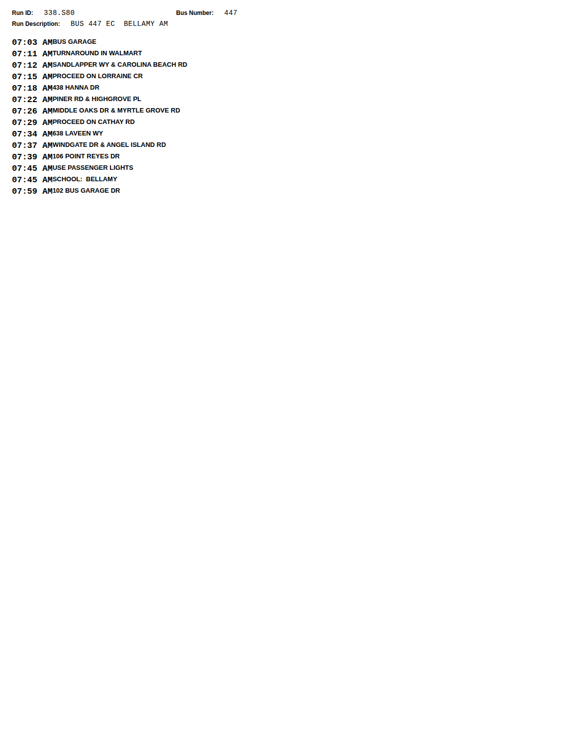Run ID: 338.S80 Bus Number: 447
Run Description: BUS 447 EC BELLAMY AM
| 07:03 AM | BUS GARAGE |
| 07:11 AM | TURNAROUND IN WALMART |
| 07:12 AM | SANDLAPPER WY & CAROLINA BEACH RD |
| 07:15 AM | PROCEED ON LORRAINE CR |
| 07:18 AM | 438 HANNA DR |
| 07:22 AM | PINER RD & HIGHGROVE PL |
| 07:26 AM | MIDDLE OAKS DR & MYRTLE GROVE RD |
| 07:29 AM | PROCEED ON CATHAY RD |
| 07:34 AM | 638 LAVEEN WY |
| 07:37 AM | WINDGATE DR & ANGEL ISLAND RD |
| 07:39 AM | 106 POINT REYES DR |
| 07:45 AM | USE PASSENGER LIGHTS |
| 07:45 AM | SCHOOL: BELLAMY |
| 07:59 AM | 102 BUS GARAGE DR |